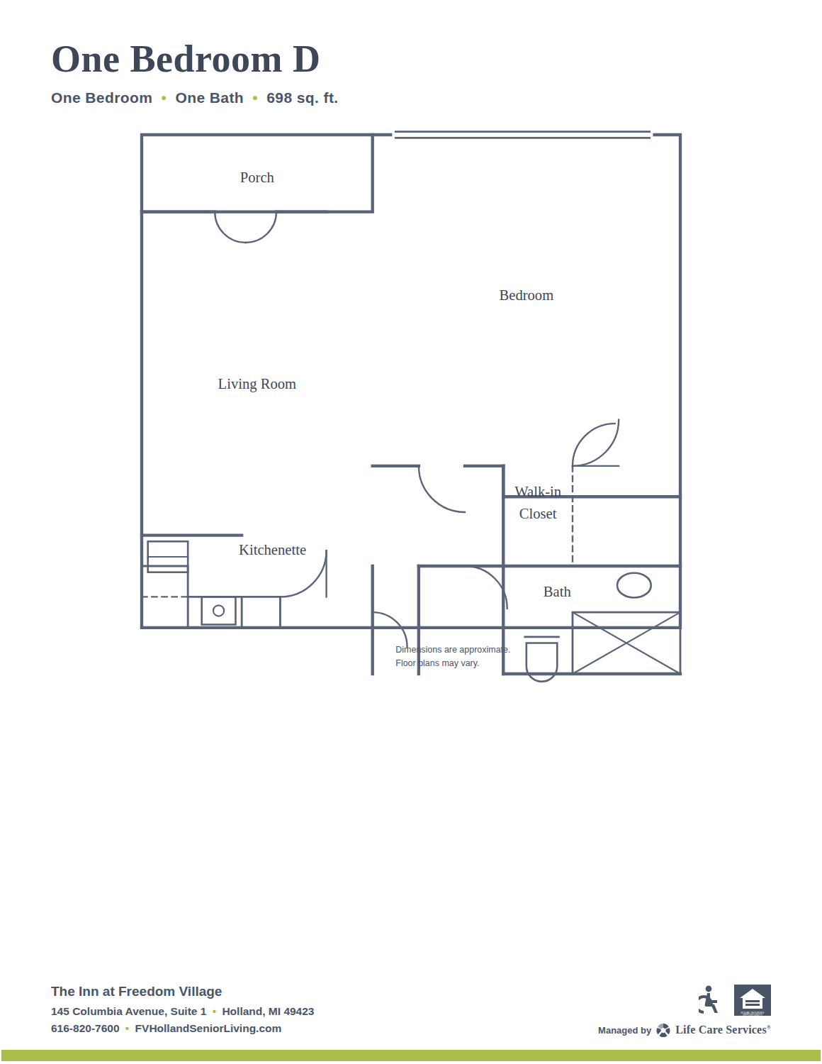One Bedroom D
One Bedroom • One Bath • 698 sq. ft.
Porch Living Room Kitchenette Bedroom Walk-in Closet Bath Dimensions are approximate. Floor plans may vary.
The Inn at Freedom Village 145 Columbia Avenue, Suite 1 • Holland, MI 49423
616-820-7600 • FVHollandSeniorLiving.com
EQUAL HOUSING OPPORTUNITY
Managed by Life Care Services®